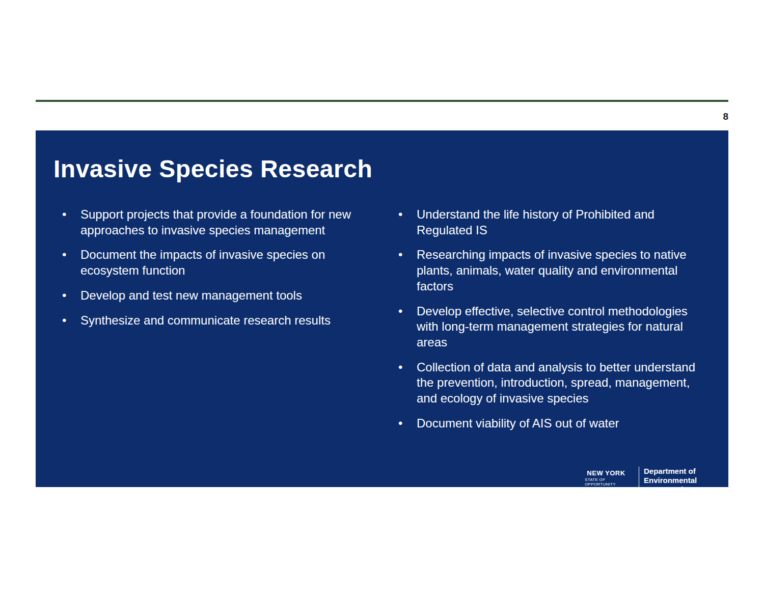8
Invasive Species Research
Support projects that provide a foundation for new approaches to invasive species management
Document the impacts of invasive species on ecosystem function
Develop and test new management tools
Synthesize and communicate research results
Understand the life history of Prohibited and Regulated IS
Researching impacts of invasive species to native plants, animals, water quality and environmental factors
Develop effective, selective control methodologies with long-term management strategies for natural areas
Collection of data and analysis to better understand the prevention, introduction, spread, management, and ecology of invasive species
Document viability of AIS out of water
NEW YORK
STATE OF
OPPORTUNITY
Department of
Environmental
Conservation